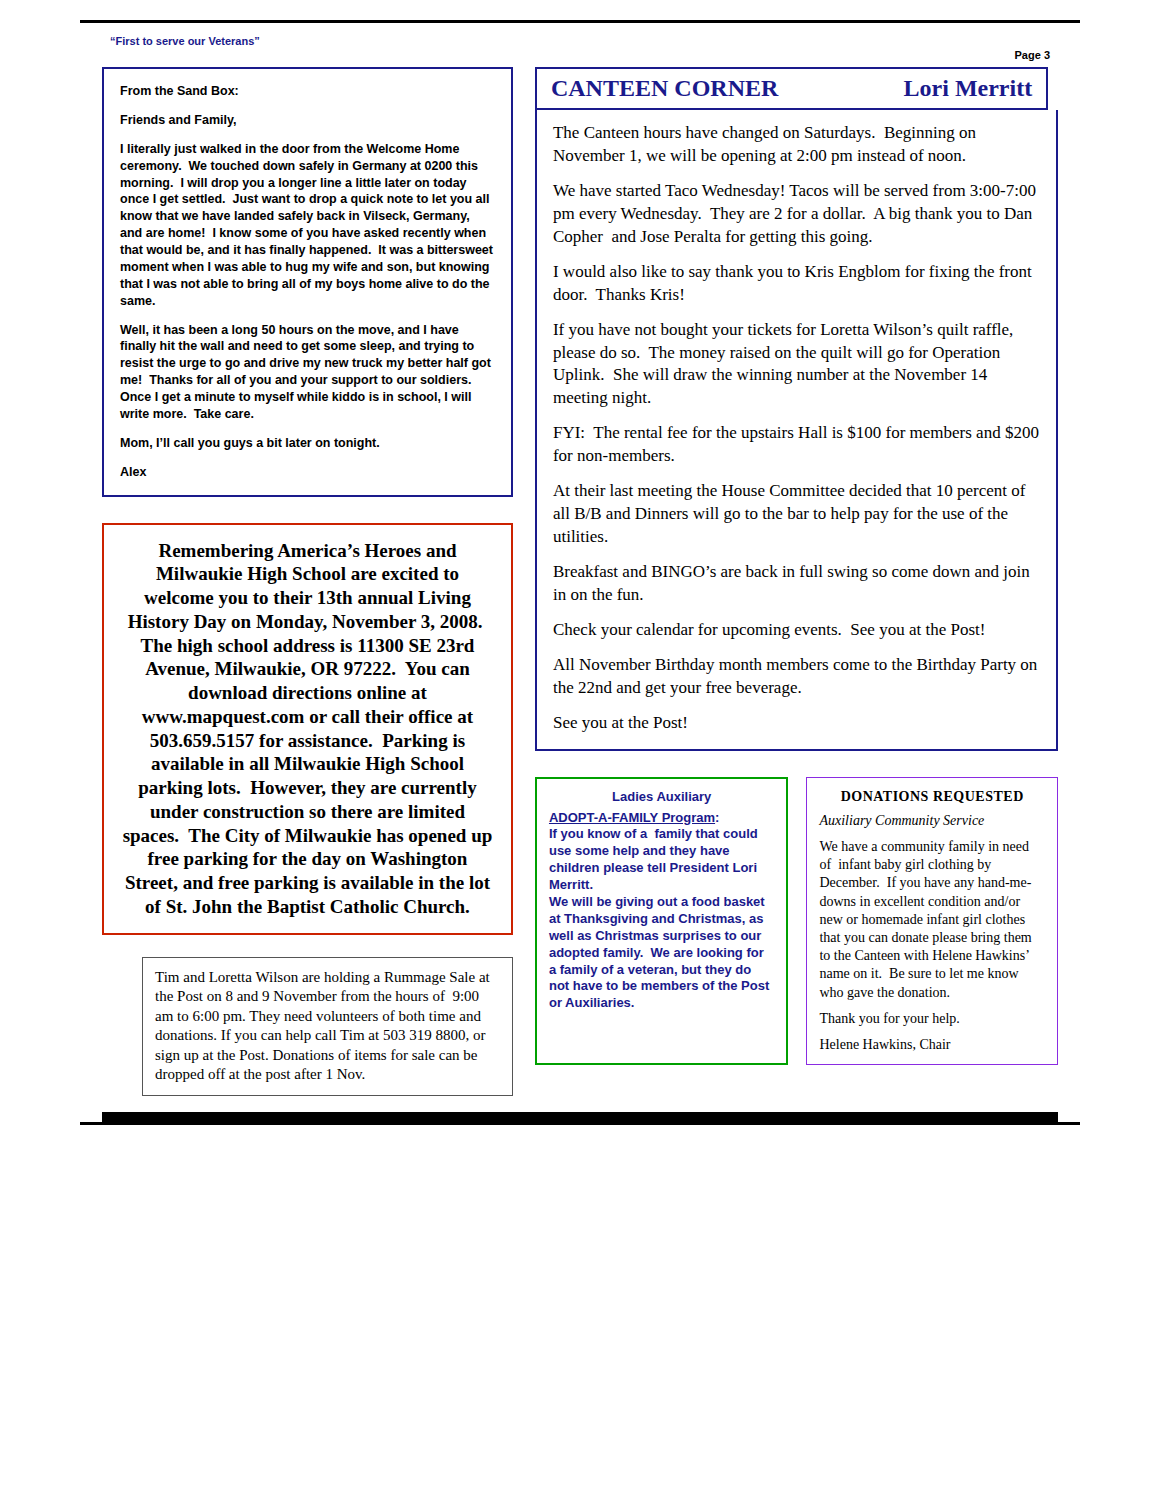“First to serve our Veterans”
Page 3
From the Sand Box:
Friends and Family,
I literally just walked in the door from the Welcome Home ceremony. We touched down safely in Germany at 0200 this morning. I will drop you a longer line a little later on today once I get settled. Just want to drop a quick note to let you all know that we have landed safely back in Vilseck, Germany, and are home! I know some of you have asked recently when that would be, and it has finally happened. It was a bittersweet moment when I was able to hug my wife and son, but knowing that I was not able to bring all of my boys home alive to do the same.
Well, it has been a long 50 hours on the move, and I have finally hit the wall and need to get some sleep, and trying to resist the urge to go and drive my new truck my better half got me! Thanks for all of you and your support to our soldiers. Once I get a minute to myself while kiddo is in school, I will write more. Take care.
Mom, I’ll call you guys a bit later on tonight.
Alex
Remembering America’s Heroes and Milwaukie High School are excited to welcome you to their 13th annual Living History Day on Monday, November 3, 2008. The high school address is 11300 SE 23rd Avenue, Milwaukie, OR 97222. You can download directions online at www.mapquest.com or call their office at 503.659.5157 for assistance. Parking is available in all Milwaukie High School parking lots. However, they are currently under construction so there are limited spaces. The City of Milwaukie has opened up free parking for the day on Washington Street, and free parking is available in the lot of St. John the Baptist Catholic Church.
Tim and Loretta Wilson are holding a Rummage Sale at the Post on 8 and 9 November from the hours of 9:00 am to 6:00 pm. They need volunteers of both time and donations. If you can help call Tim at 503 319 8800, or sign up at the Post. Donations of items for sale can be dropped off at the post after 1 Nov.
CANTEEN CORNER Lori Merritt
The Canteen hours have changed on Saturdays. Beginning on November 1, we will be opening at 2:00 pm instead of noon.
We have started Taco Wednesday! Tacos will be served from 3:00-7:00 pm every Wednesday. They are 2 for a dollar. A big thank you to Dan Copher and Jose Peralta for getting this going.
I would also like to say thank you to Kris Engblom for fixing the front door. Thanks Kris!
If you have not bought your tickets for Loretta Wilson’s quilt raffle, please do so. The money raised on the quilt will go for Operation Uplink. She will draw the winning number at the November 14 meeting night.
FYI: The rental fee for the upstairs Hall is $100 for members and $200 for non-members.
At their last meeting the House Committee decided that 10 percent of all B/B and Dinners will go to the bar to help pay for the use of the utilities.
Breakfast and BINGO’s are back in full swing so come down and join in on the fun.
Check your calendar for upcoming events. See you at the Post!
All November Birthday month members come to the Birthday Party on the 22nd and get your free beverage.
See you at the Post!
Ladies Auxiliary
ADOPT-A-FAMILY Program:
If you know of a family that could use some help and they have children please tell President Lori Merritt.
We will be giving out a food basket at Thanksgiving and Christmas, as well as Christmas surprises to our adopted family. We are looking for a family of a veteran, but they do not have to be members of the Post or Auxiliaries.
DONATIONS REQUESTED
Auxiliary Community Service
We have a community family in need of infant baby girl clothing by December. If you have any hand-me-downs in excellent condition and/or new or homemade infant girl clothes that you can donate please bring them to the Canteen with Helene Hawkins’ name on it. Be sure to let me know who gave the donation.
Thank you for your help.
Helene Hawkins, Chair